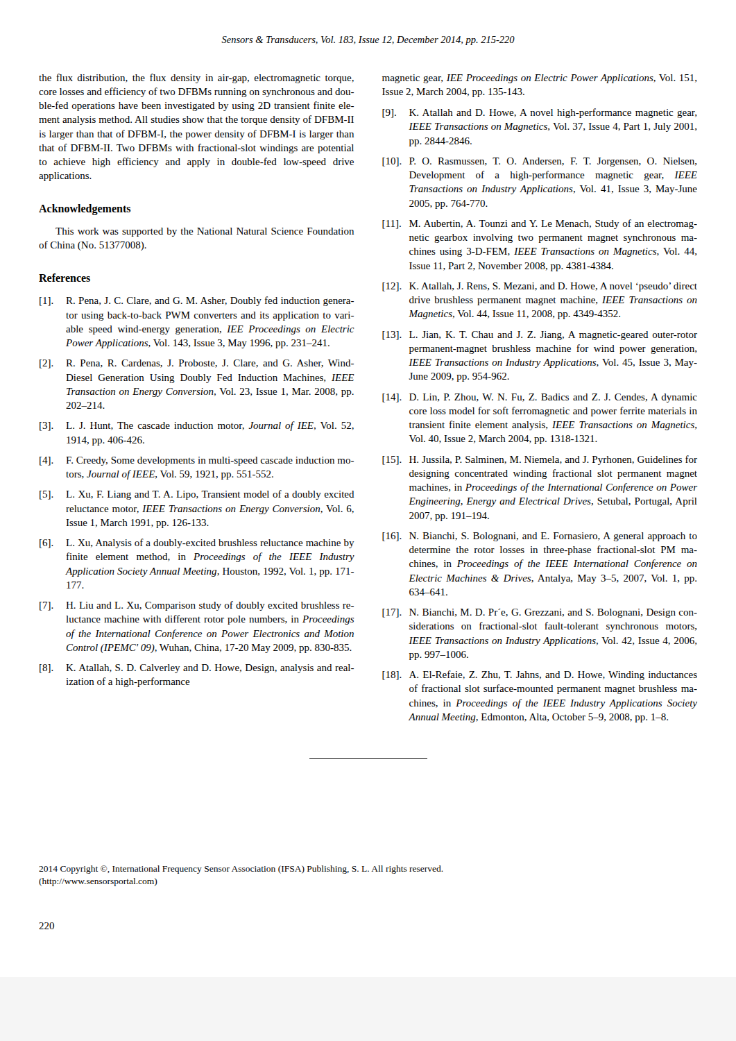Sensors & Transducers, Vol. 183, Issue 12, December 2014, pp. 215-220
the flux distribution, the flux density in air-gap, electromagnetic torque, core losses and efficiency of two DFBMs running on synchronous and double-fed operations have been investigated by using 2D transient finite element analysis method. All studies show that the torque density of DFBM-II is larger than that of DFBM-I, the power density of DFBM-I is larger than that of DFBM-II. Two DFBMs with fractional-slot windings are potential to achieve high efficiency and apply in double-fed low-speed drive applications.
Acknowledgements
This work was supported by the National Natural Science Foundation of China (No. 51377008).
References
[1]. R. Pena, J. C. Clare, and G. M. Asher, Doubly fed induction generator using back-to-back PWM converters and its application to variable speed wind-energy generation, IEE Proceedings on Electric Power Applications, Vol. 143, Issue 3, May 1996, pp. 231–241.
[2]. R. Pena, R. Cardenas, J. Proboste, J. Clare, and G. Asher, Wind-Diesel Generation Using Doubly Fed Induction Machines, IEEE Transaction on Energy Conversion, Vol. 23, Issue 1, Mar. 2008, pp. 202–214.
[3]. L. J. Hunt, The cascade induction motor, Journal of IEE, Vol. 52, 1914, pp. 406-426.
[4]. F. Creedy, Some developments in multi-speed cascade induction motors, Journal of IEEE, Vol. 59, 1921, pp. 551-552.
[5]. L. Xu, F. Liang and T. A. Lipo, Transient model of a doubly excited reluctance motor, IEEE Transactions on Energy Conversion, Vol. 6, Issue 1, March 1991, pp. 126-133.
[6]. L. Xu, Analysis of a doubly-excited brushless reluctance machine by finite element method, in Proceedings of the IEEE Industry Application Society Annual Meeting, Houston, 1992, Vol. 1, pp. 171-177.
[7]. H. Liu and L. Xu, Comparison study of doubly excited brushless reluctance machine with different rotor pole numbers, in Proceedings of the International Conference on Power Electronics and Motion Control (IPEMC' 09), Wuhan, China, 17-20 May 2009, pp. 830-835.
[8]. K. Atallah, S. D. Calverley and D. Howe, Design, analysis and realization of a high-performance
magnetic gear, IEE Proceedings on Electric Power Applications, Vol. 151, Issue 2, March 2004, pp. 135-143.
[9]. K. Atallah and D. Howe, A novel high-performance magnetic gear, IEEE Transactions on Magnetics, Vol. 37, Issue 4, Part 1, July 2001, pp. 2844-2846.
[10]. P. O. Rasmussen, T. O. Andersen, F. T. Jorgensen, O. Nielsen, Development of a high-performance magnetic gear, IEEE Transactions on Industry Applications, Vol. 41, Issue 3, May-June 2005, pp. 764-770.
[11]. M. Aubertin, A. Tounzi and Y. Le Menach, Study of an electromagnetic gearbox involving two permanent magnet synchronous machines using 3-D-FEM, IEEE Transactions on Magnetics, Vol. 44, Issue 11, Part 2, November 2008, pp. 4381-4384.
[12]. K. Atallah, J. Rens, S. Mezani, and D. Howe, A novel ‘pseudo’ direct drive brushless permanent magnet machine, IEEE Transactions on Magnetics, Vol. 44, Issue 11, 2008, pp. 4349-4352.
[13]. L. Jian, K. T. Chau and J. Z. Jiang, A magnetic-geared outer-rotor permanent-magnet brushless machine for wind power generation, IEEE Transactions on Industry Applications, Vol. 45, Issue 3, May-June 2009, pp. 954-962.
[14]. D. Lin, P. Zhou, W. N. Fu, Z. Badics and Z. J. Cendes, A dynamic core loss model for soft ferromagnetic and power ferrite materials in transient finite element analysis, IEEE Transactions on Magnetics, Vol. 40, Issue 2, March 2004, pp. 1318-1321.
[15]. H. Jussila, P. Salminen, M. Niemela, and J. Pyrhonen, Guidelines for designing concentrated winding fractional slot permanent magnet machines, in Proceedings of the International Conference on Power Engineering, Energy and Electrical Drives, Setubal, Portugal, April 2007, pp. 191–194.
[16]. N. Bianchi, S. Bolognani, and E. Fornasiero, A general approach to determine the rotor losses in three-phase fractional-slot PM machines, in Proceedings of the IEEE International Conference on Electric Machines & Drives, Antalya, May 3–5, 2007, Vol. 1, pp. 634–641.
[17]. N. Bianchi, M. D. Pr´e, G. Grezzani, and S. Bolognani, Design considerations on fractional-slot fault-tolerant synchronous motors, IEEE Transactions on Industry Applications, Vol. 42, Issue 4, 2006, pp. 997–1006.
[18]. A. El-Refaie, Z. Zhu, T. Jahns, and D. Howe, Winding inductances of fractional slot surface-mounted permanent magnet brushless machines, in Proceedings of the IEEE Industry Applications Society Annual Meeting, Edmonton, Alta, October 5–9, 2008, pp. 1–8.
2014 Copyright ©, International Frequency Sensor Association (IFSA) Publishing, S. L. All rights reserved.
(http://www.sensorsportal.com)
220